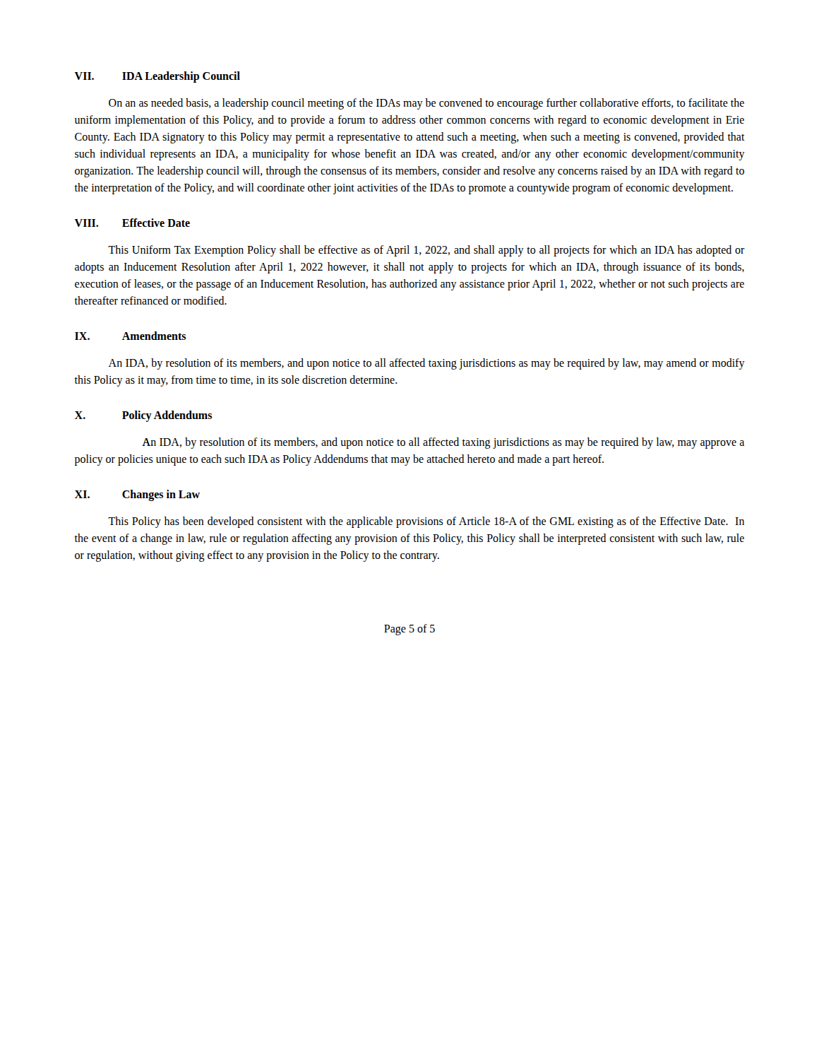VII. IDA Leadership Council
On an as needed basis, a leadership council meeting of the IDAs may be convened to encourage further collaborative efforts, to facilitate the uniform implementation of this Policy, and to provide a forum to address other common concerns with regard to economic development in Erie County. Each IDA signatory to this Policy may permit a representative to attend such a meeting, when such a meeting is convened, provided that such individual represents an IDA, a municipality for whose benefit an IDA was created, and/or any other economic development/community organization. The leadership council will, through the consensus of its members, consider and resolve any concerns raised by an IDA with regard to the interpretation of the Policy, and will coordinate other joint activities of the IDAs to promote a countywide program of economic development.
VIII. Effective Date
This Uniform Tax Exemption Policy shall be effective as of April 1, 2022, and shall apply to all projects for which an IDA has adopted or adopts an Inducement Resolution after April 1, 2022 however, it shall not apply to projects for which an IDA, through issuance of its bonds, execution of leases, or the passage of an Inducement Resolution, has authorized any assistance prior April 1, 2022, whether or not such projects are thereafter refinanced or modified.
IX. Amendments
An IDA, by resolution of its members, and upon notice to all affected taxing jurisdictions as may be required by law, may amend or modify this Policy as it may, from time to time, in its sole discretion determine.
X. Policy Addendums
A. An IDA, by resolution of its members, and upon notice to all affected taxing jurisdictions as may be required by law, may approve a policy or policies unique to each such IDA as Policy Addendums that may be attached hereto and made a part hereof.
XI. Changes in Law
This Policy has been developed consistent with the applicable provisions of Article 18-A of the GML existing as of the Effective Date. In the event of a change in law, rule or regulation affecting any provision of this Policy, this Policy shall be interpreted consistent with such law, rule or regulation, without giving effect to any provision in the Policy to the contrary.
Page 5 of 5